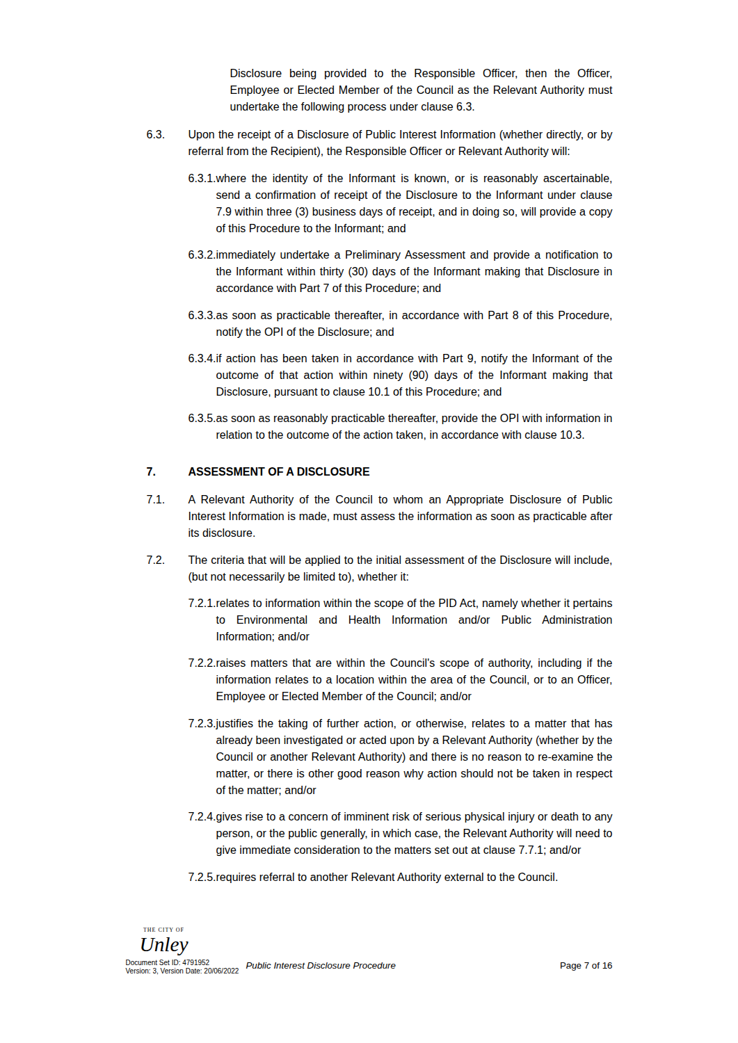Disclosure being provided to the Responsible Officer, then the Officer, Employee or Elected Member of the Council as the Relevant Authority must undertake the following process under clause 6.3.
6.3.
Upon the receipt of a Disclosure of Public Interest Information (whether directly, or by referral from the Recipient), the Responsible Officer or Relevant Authority will:
6.3.1.
where the identity of the Informant is known, or is reasonably ascertainable, send a confirmation of receipt of the Disclosure to the Informant under clause 7.9 within three (3) business days of receipt, and in doing so, will provide a copy of this Procedure to the Informant; and
6.3.2.
immediately undertake a Preliminary Assessment and provide a notification to the Informant within thirty (30) days of the Informant making that Disclosure in accordance with Part 7 of this Procedure; and
6.3.3.
as soon as practicable thereafter, in accordance with Part 8 of this Procedure, notify the OPI of the Disclosure; and
6.3.4.
if action has been taken in accordance with Part 9, notify the Informant of the outcome of that action within ninety (90) days of the Informant making that Disclosure, pursuant to clause 10.1 of this Procedure; and
6.3.5.
as soon as reasonably practicable thereafter, provide the OPI with information in relation to the outcome of the action taken, in accordance with clause 10.3.
7. ASSESSMENT OF A DISCLOSURE
7.1.
A Relevant Authority of the Council to whom an Appropriate Disclosure of Public Interest Information is made, must assess the information as soon as practicable after its disclosure.
7.2.
The criteria that will be applied to the initial assessment of the Disclosure will include, (but not necessarily be limited to), whether it:
7.2.1.
relates to information within the scope of the PID Act, namely whether it pertains to Environmental and Health Information and/or Public Administration Information; and/or
7.2.2.
raises matters that are within the Council's scope of authority, including if the information relates to a location within the area of the Council, or to an Officer, Employee or Elected Member of the Council; and/or
7.2.3.
justifies the taking of further action, or otherwise, relates to a matter that has already been investigated or acted upon by a Relevant Authority (whether by the Council or another Relevant Authority) and there is no reason to re-examine the matter, or there is other good reason why action should not be taken in respect of the matter; and/or
7.2.4.
gives rise to a concern of imminent risk of serious physical injury or death to any person, or the public generally, in which case, the Relevant Authority will need to give immediate consideration to the matters set out at clause 7.7.1; and/or
7.2.5.
requires referral to another Relevant Authority external to the Council.
The City of
Unley
Document Set ID: 4791952
Version: 3, Version Date: 20/06/2022
Public Interest Disclosure Procedure
Page 7 of 16